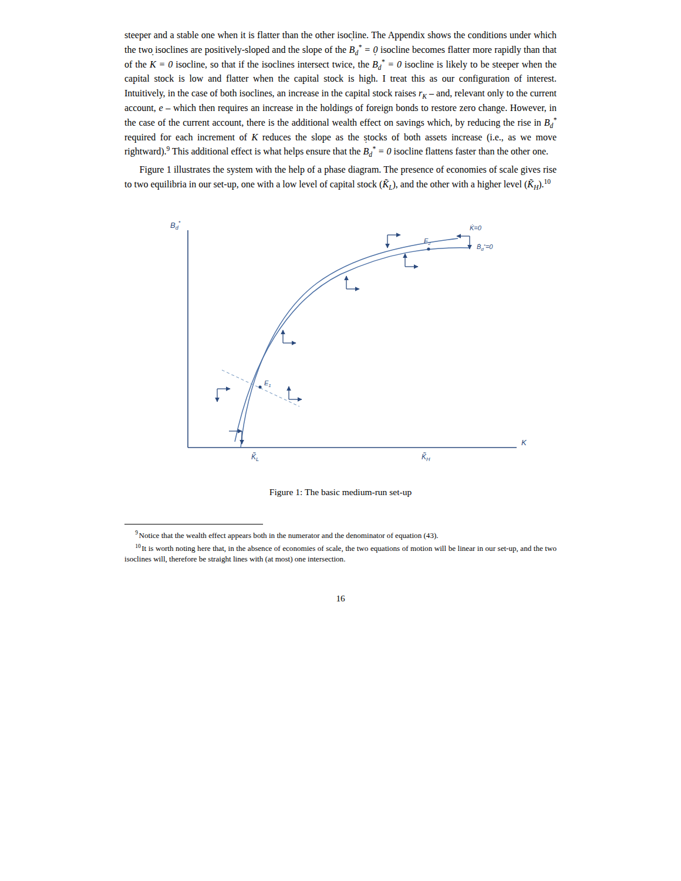steeper and a stable one when it is flatter than the other isocline. The Appendix shows the conditions under which the two isoclines are positively-sloped and the slope of the Bd* = 0 isocline becomes flatter more rapidly than that of the K = 0 isocline, so that if the isoclines intersect twice, the Bd* = 0 isocline is likely to be steeper when the capital stock is low and flatter when the capital stock is high. I treat this as our configuration of interest. Intuitively, in the case of both isoclines, an increase in the capital stock raises rK – and, relevant only to the current account, e – which then requires an increase in the holdings of foreign bonds to restore zero change. However, in the case of the current account, there is the additional wealth effect on savings which, by reducing the rise in Bd* required for each increment of K reduces the slope as the stocks of both assets increase (i.e., as we move rightward).9 This additional effect is what helps ensure that the Bd* = 0 isocline flattens faster than the other one.
Figure 1 illustrates the system with the help of a phase diagram. The presence of economies of scale gives rise to two equilibria in our set-up, one with a low level of capital stock (K̃L), and the other with a higher level (K̃H).10
Bd* K E1 E2 K̇=0 Ḃd*=0 K̃L K̃H
Figure 1: The basic medium-run set-up
9Notice that the wealth effect appears both in the numerator and the denominator of equation (43).
10It is worth noting here that, in the absence of economies of scale, the two equations of motion will be linear in our set-up, and the two isoclines will, therefore be straight lines with (at most) one intersection.
16